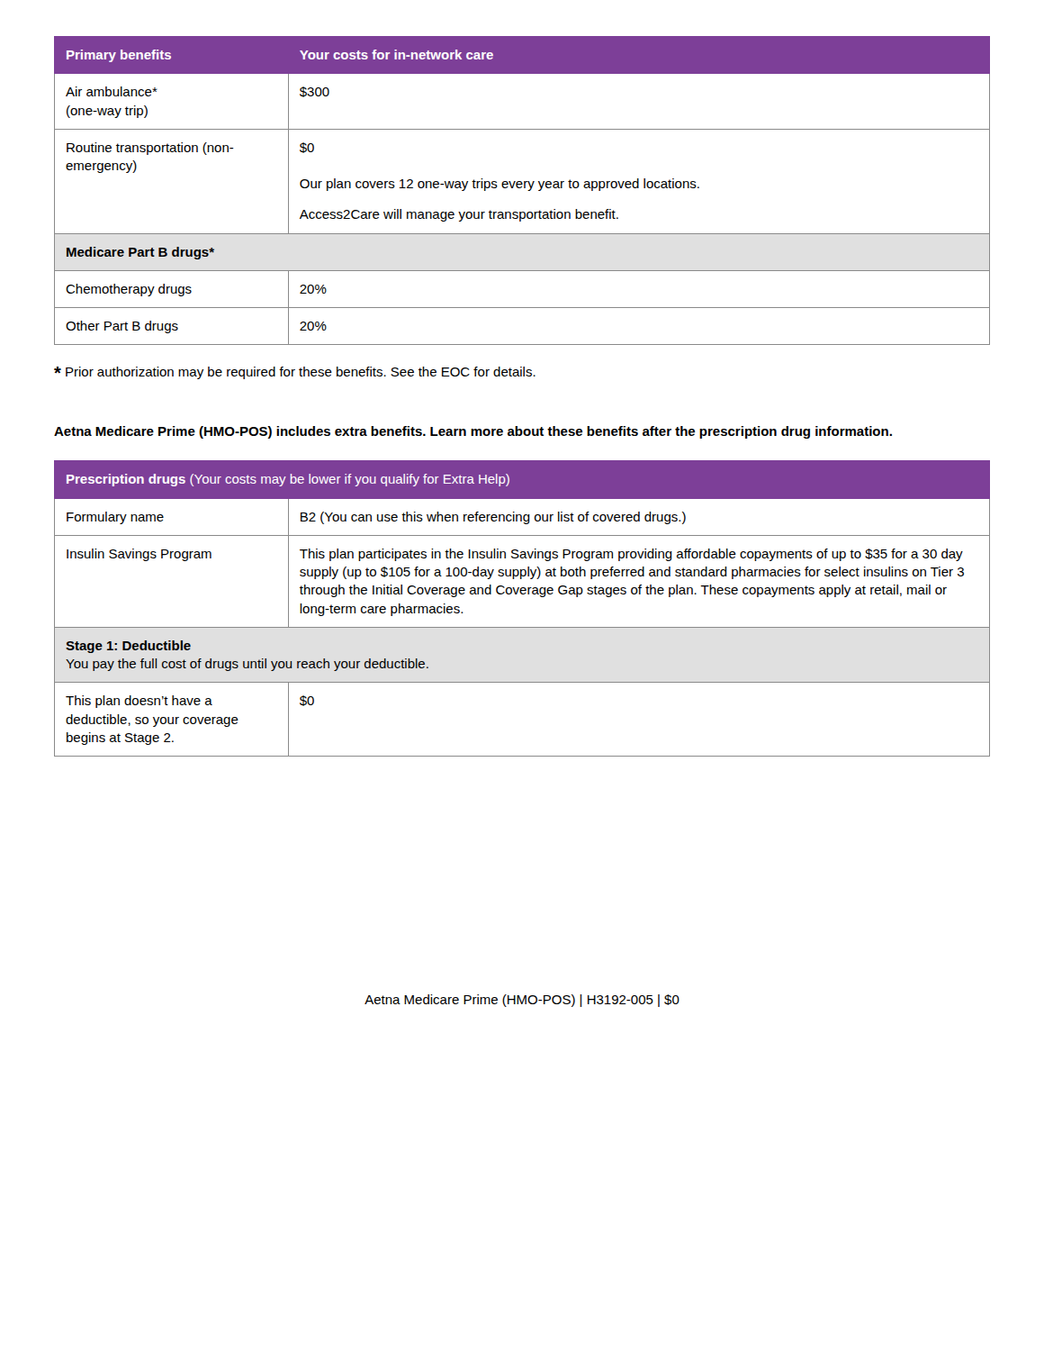| Primary benefits | Your costs for in-network care |
| --- | --- |
| Air ambulance* (one-way trip) | $300 |
| Routine transportation (non-emergency) | $0 |
| Our plan covers 12 one-way trips every year to approved locations. Access2Care will manage your transportation benefit. |
| Medicare Part B drugs* |
| Chemotherapy drugs | 20% |
| Other Part B drugs | 20% |
* Prior authorization may be required for these benefits. See the EOC for details.
Aetna Medicare Prime (HMO-POS) includes extra benefits. Learn more about these benefits after the prescription drug information.
| Prescription drugs (Your costs may be lower if you qualify for Extra Help) |
| --- |
| Formulary name | B2 (You can use this when referencing our list of covered drugs.) |
| Insulin Savings Program | This plan participates in the Insulin Savings Program providing affordable copayments of up to $35 for a 30 day supply (up to $105 for a 100-day supply) at both preferred and standard pharmacies for select insulins on Tier 3 through the Initial Coverage and Coverage Gap stages of the plan. These copayments apply at retail, mail or long-term care pharmacies. |
| Stage 1: Deductible You pay the full cost of drugs until you reach your deductible. |
| This plan doesn’t have a deductible, so your coverage begins at Stage 2. | $0 |
Aetna Medicare Prime (HMO-POS) | H3192-005 | $0